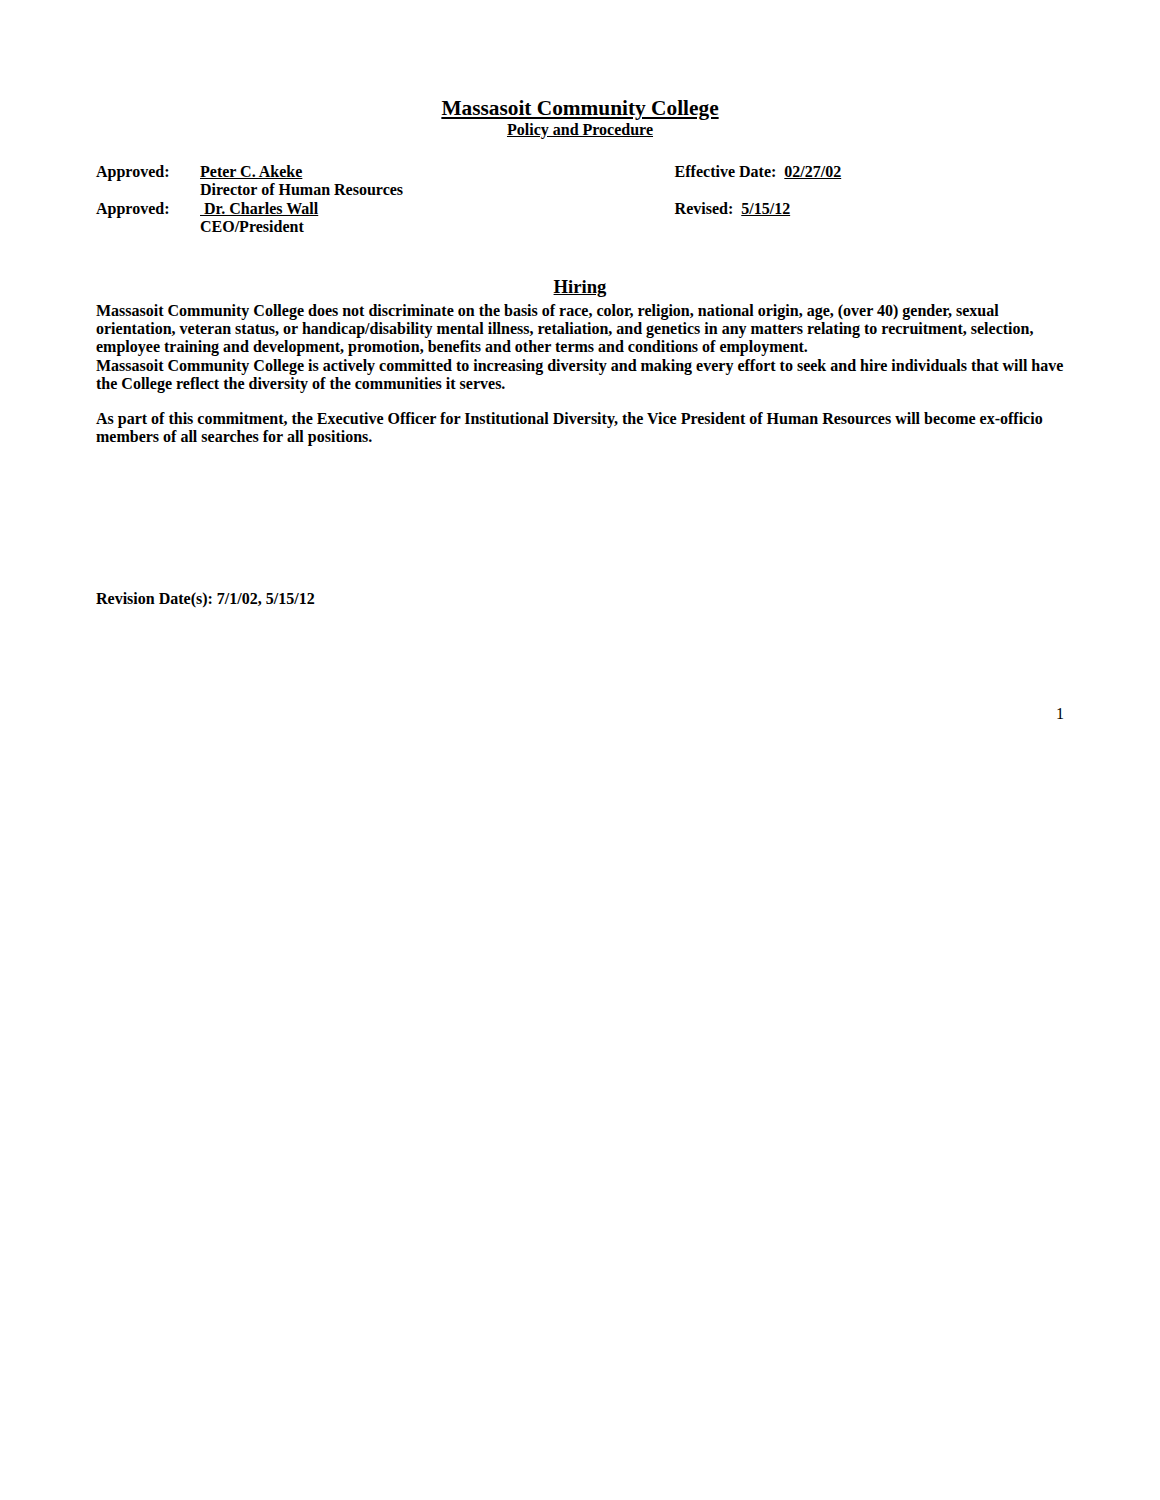Massasoit Community College
Policy and Procedure
| Approved: | Peter C. Akeke | Effective Date: 02/27/02 |
| | Director of Human Resources | |
| Approved: | Dr. Charles Wall | Revised: 5/15/12 |
| | CEO/President | |
Hiring
Massasoit Community College does not discriminate on the basis of race, color, religion, national origin, age, (over 40) gender, sexual orientation, veteran status, or handicap/disability mental illness, retaliation, and genetics in any matters relating to recruitment, selection, employee training and development, promotion, benefits and other terms and conditions of employment.
Massasoit Community College is actively committed to increasing diversity and making every effort to seek and hire individuals that will have the College reflect the diversity of the communities it serves.
As part of this commitment, the Executive Officer for Institutional Diversity, the Vice President of Human Resources will become ex-officio members of all searches for all positions.
Revision Date(s): 7/1/02, 5/15/12
1